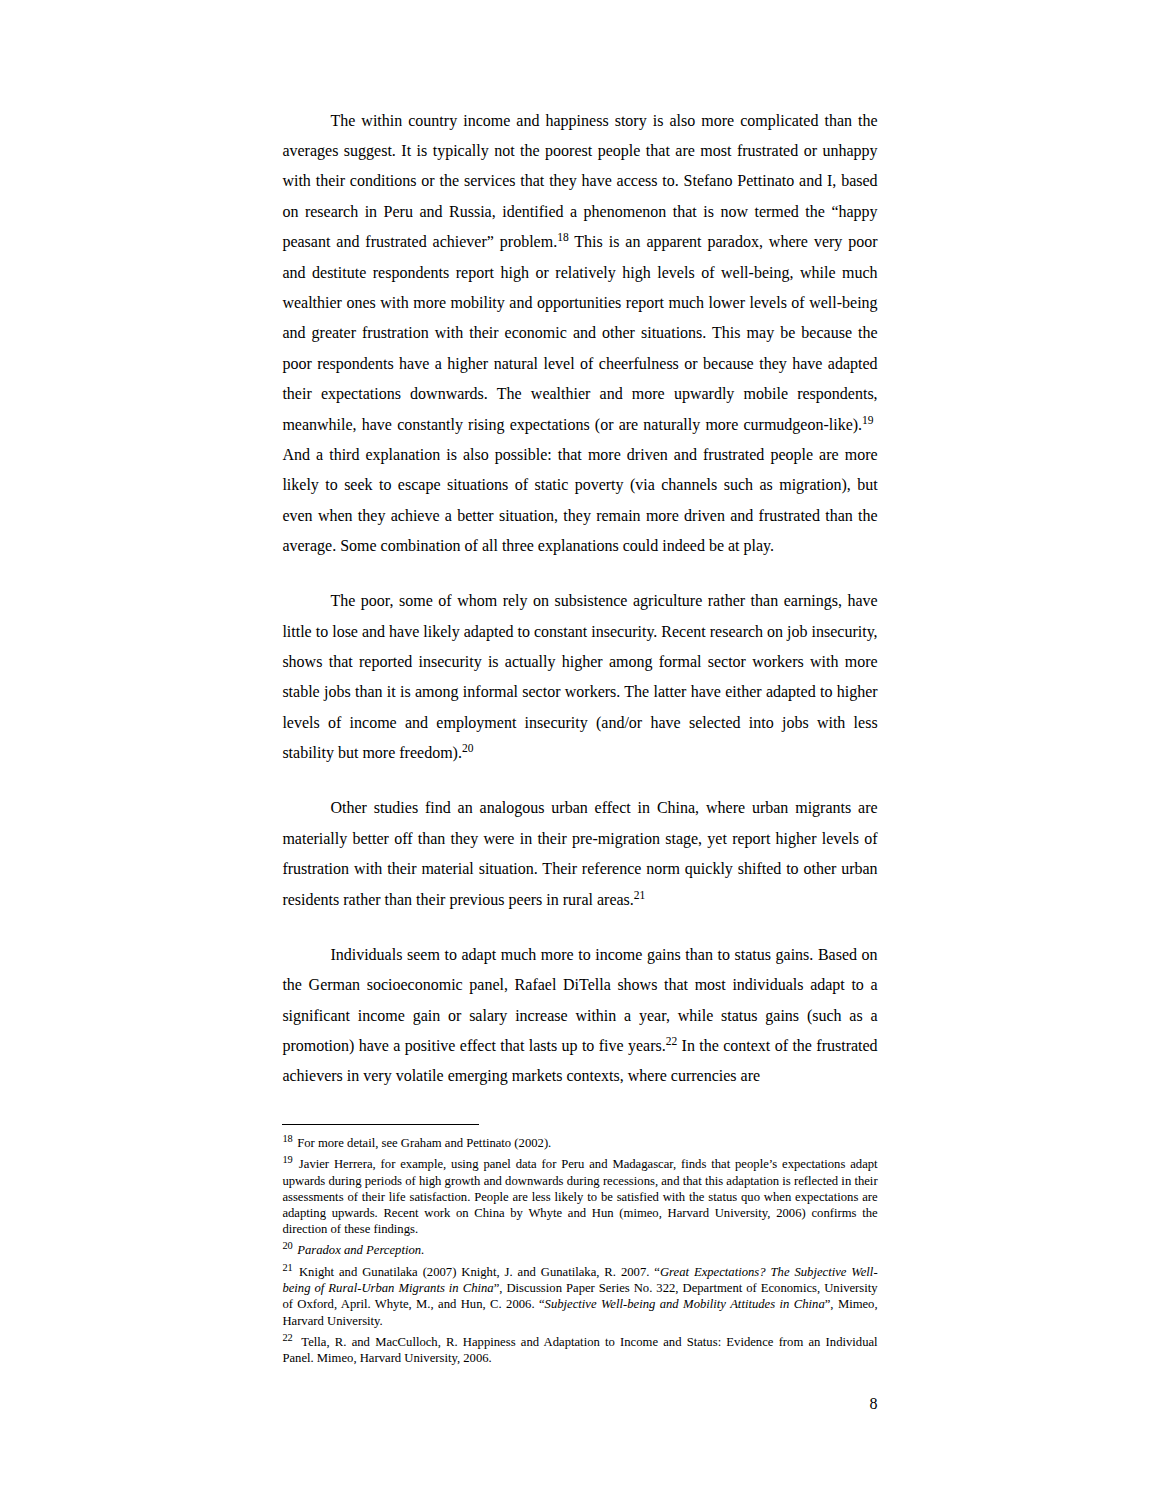The within country income and happiness story is also more complicated than the averages suggest. It is typically not the poorest people that are most frustrated or unhappy with their conditions or the services that they have access to. Stefano Pettinato and I, based on research in Peru and Russia, identified a phenomenon that is now termed the “happy peasant and frustrated achiever” problem.18 This is an apparent paradox, where very poor and destitute respondents report high or relatively high levels of well-being, while much wealthier ones with more mobility and opportunities report much lower levels of well-being and greater frustration with their economic and other situations. This may be because the poor respondents have a higher natural level of cheerfulness or because they have adapted their expectations downwards. The wealthier and more upwardly mobile respondents, meanwhile, have constantly rising expectations (or are naturally more curmudgeon-like).19 And a third explanation is also possible: that more driven and frustrated people are more likely to seek to escape situations of static poverty (via channels such as migration), but even when they achieve a better situation, they remain more driven and frustrated than the average. Some combination of all three explanations could indeed be at play.
The poor, some of whom rely on subsistence agriculture rather than earnings, have little to lose and have likely adapted to constant insecurity. Recent research on job insecurity, shows that reported insecurity is actually higher among formal sector workers with more stable jobs than it is among informal sector workers. The latter have either adapted to higher levels of income and employment insecurity (and/or have selected into jobs with less stability but more freedom).20
Other studies find an analogous urban effect in China, where urban migrants are materially better off than they were in their pre-migration stage, yet report higher levels of frustration with their material situation. Their reference norm quickly shifted to other urban residents rather than their previous peers in rural areas.21
Individuals seem to adapt much more to income gains than to status gains. Based on the German socioeconomic panel, Rafael DiTella shows that most individuals adapt to a significant income gain or salary increase within a year, while status gains (such as a promotion) have a positive effect that lasts up to five years.22 In the context of the frustrated achievers in very volatile emerging markets contexts, where currencies are
18 For more detail, see Graham and Pettinato (2002).
19 Javier Herrera, for example, using panel data for Peru and Madagascar, finds that people’s expectations adapt upwards during periods of high growth and downwards during recessions, and that this adaptation is reflected in their assessments of their life satisfaction. People are less likely to be satisfied with the status quo when expectations are adapting upwards. Recent work on China by Whyte and Hun (mimeo, Harvard University, 2006) confirms the direction of these findings.
20 Paradox and Perception.
21 Knight and Gunatilaka (2007) Knight, J. and Gunatilaka, R. 2007. “Great Expectations? The Subjective Well-being of Rural-Urban Migrants in China”, Discussion Paper Series No. 322, Department of Economics, University of Oxford, April. Whyte, M., and Hun, C. 2006. “Subjective Well-being and Mobility Attitudes in China”, Mimeo, Harvard University.
22 Tella, R. and MacCulloch, R. Happiness and Adaptation to Income and Status: Evidence from an Individual Panel. Mimeo, Harvard University, 2006.
8